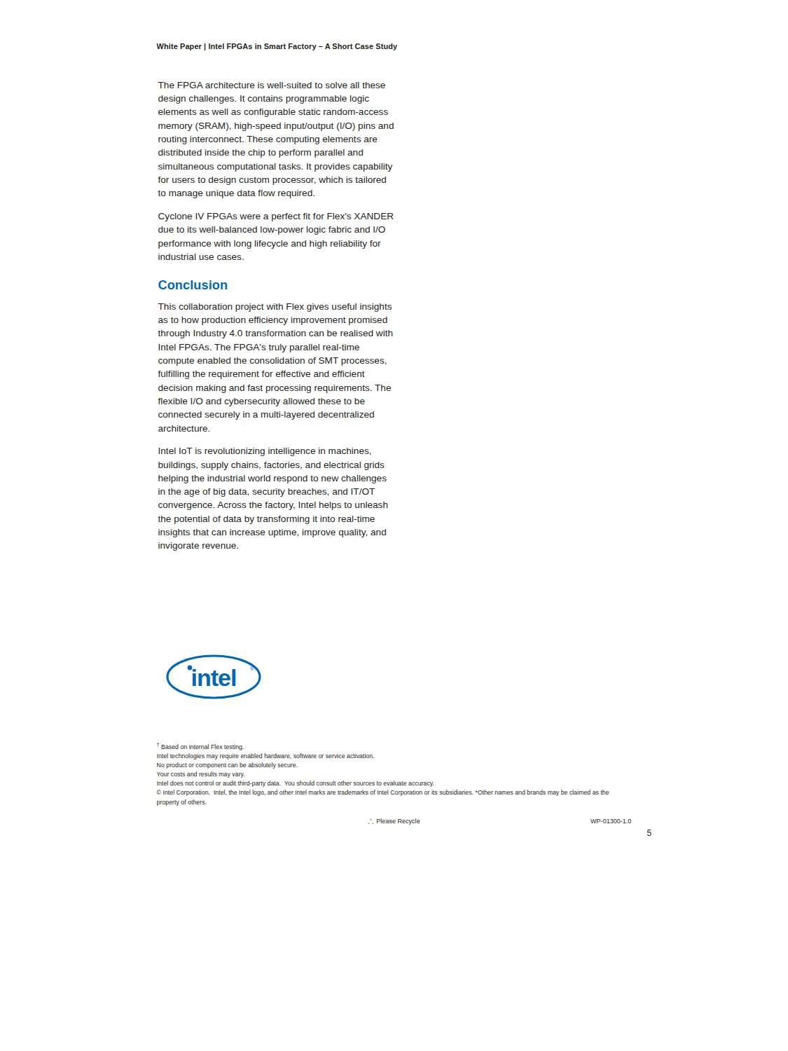White Paper | Intel FPGAs in Smart Factory – A Short Case Study
The FPGA architecture is well-suited to solve all these design challenges. It contains programmable logic elements as well as configurable static random-access memory (SRAM), high-speed input/output (I/O) pins and routing interconnect. These computing elements are distributed inside the chip to perform parallel and simultaneous computational tasks. It provides capability for users to design custom processor, which is tailored to manage unique data flow required.
Cyclone IV FPGAs were a perfect fit for Flex's XANDER due to its well-balanced low-power logic fabric and I/O performance with long lifecycle and high reliability for industrial use cases.
Conclusion
This collaboration project with Flex gives useful insights as to how production efficiency improvement promised through Industry 4.0 transformation can be realised with Intel FPGAs. The FPGA's truly parallel real-time compute enabled the consolidation of SMT processes, fulfilling the requirement for effective and efficient decision making and fast processing requirements. The flexible I/O and cybersecurity allowed these to be connected securely in a multi-layered decentralized architecture.
Intel IoT is revolutionizing intelligence in machines, buildings, supply chains, factories, and electrical grids helping the industrial world respond to new challenges in the age of big data, security breaches, and IT/OT convergence. Across the factory, Intel helps to unleash the potential of data by transforming it into real-time insights that can increase uptime, improve quality, and invigorate revenue.
intel ®
† Based on internal Flex testing.
Intel technologies may require enabled hardware, software or service activation.
No product or component can be absolutely secure.
Your costs and results may vary.
Intel does not control or audit third-party data. You should consult other sources to evaluate accuracy.
© Intel Corporation. Intel, the Intel logo, and other Intel marks are trademarks of Intel Corporation or its subsidiaries. *Other names and brands may be claimed as the property of others.
Please Recycle WP-01300-1.0
5